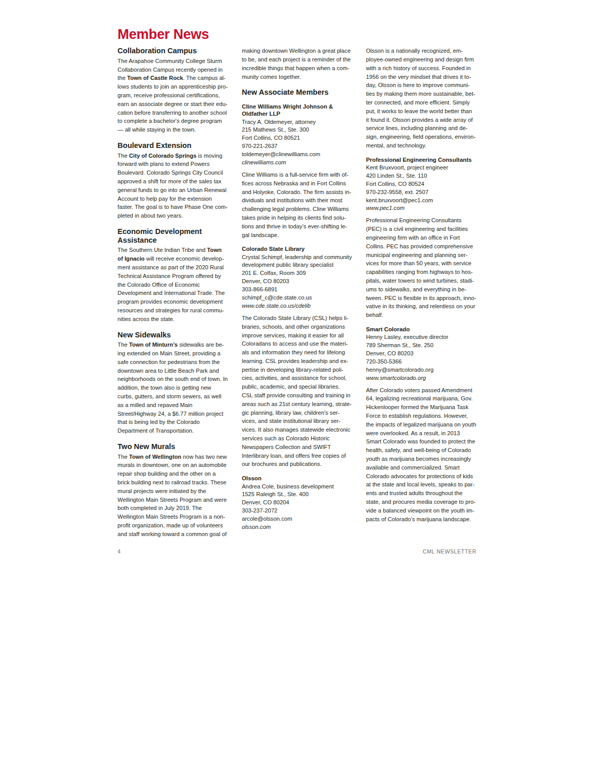Member News
Collaboration Campus
The Arapahoe Community College Sturm Collaboration Campus recently opened in the Town of Castle Rock. The campus allows students to join an apprenticeship program, receive professional certifications, earn an associate degree or start their education before transferring to another school to complete a bachelor's degree program — all while staying in the town.
Boulevard Extension
The City of Colorado Springs is moving forward with plans to extend Powers Boulevard. Colorado Springs City Council approved a shift for more of the sales tax general funds to go into an Urban Renewal Account to help pay for the extension faster. The goal is to have Phase One completed in about two years.
Economic Development Assistance
The Southern Ute Indian Tribe and Town of Ignacio will receive economic development assistance as part of the 2020 Rural Technical Assistance Program offered by the Colorado Office of Economic Development and International Trade. The program provides economic development resources and strategies for rural communities across the state.
New Sidewalks
The Town of Minturn's sidewalks are being extended on Main Street, providing a safe connection for pedestrians from the downtown area to Little Beach Park and neighborhoods on the south end of town. In addition, the town also is getting new curbs, gutters, and storm sewers, as well as a milled and repaved Main Street/Highway 24, a $6.77 million project that is being led by the Colorado Department of Transportation.
Two New Murals
The Town of Wellington now has two new murals in downtown, one on an automobile repair shop building and the other on a brick building next to railroad tracks. These mural projects were initiated by the Wellington Main Streets Program and were both completed in July 2019. The Wellington Main Streets Program is a nonprofit organization, made up of volunteers and staff working toward a common goal of making downtown Wellington a great place to be, and each project is a reminder of the incredible things that happen when a community comes together.
New Associate Members
Cline Williams Wright Johnson & Oldfather LLP
Tracy A. Oldemeyer, attorney
215 Mathews St., Ste. 300
Fort Collins, CO 80521
970-221-2637
toldemeyer@clinewilliams.com
clinewilliams.com
Cline Williams is a full-service firm with offices across Nebraska and in Fort Collins and Holyoke, Colorado. The firm assists individuals and institutions with their most challenging legal problems. Cline Williams takes pride in helping its clients find solutions and thrive in today’s ever-shifting legal landscape.
Colorado State Library
Crystal Schimpf, leadership and community development public library specialist
201 E. Colfax, Room 309
Denver, CO 80203
303-866-6891
schimpf_c@cde.state.co.us
www.cde.state.co.us/cdelib
The Colorado State Library (CSL) helps libraries, schools, and other organizations improve services, making it easier for all Coloradans to access and use the materials and information they need for lifelong learning. CSL provides leadership and expertise in developing library-related policies, activities, and assistance for school, public, academic, and special libraries. CSL staff provide consulting and training in areas such as 21st century learning, strategic planning, library law, children's services, and state institutional library services. It also manages statewide electronic services such as Colorado Historic Newspapers Collection and SWIFT Interlibrary loan, and offers free copies of our brochures and publications.
Olsson
Andrea Cole, business development
1525 Raleigh St., Ste. 400
Denver, CO 80204
303-237-2072
arcole@olsson.com
olsson.com
Olsson is a nationally recognized, employee-owned engineering and design firm with a rich history of success. Founded in 1956 on the very mindset that drives it today, Olsson is here to improve communities by making them more sustainable, better connected, and more efficient. Simply put, it works to leave the world better than it found it. Olsson provides a wide array of service lines, including planning and design, engineering, field operations, environmental, and technology.
Professional Engineering Consultants
Kent Bruxvoort, project engineer
420 Linden St., Ste. 110
Fort Collins, CO 80524
970-232-9558, ext. 2507
kent.bruxvoort@pec1.com
www.pec1.com
Professional Engineering Consultants (PEC) is a civil engineering and facilities engineering firm with an office in Fort Collins. PEC has provided comprehensive municipal engineering and planning services for more than 50 years, with service capabilities ranging from highways to hospitals, water towers to wind turbines, stadiums to sidewalks, and everything in between. PEC is flexible in its approach, innovative in its thinking, and relentless on your behalf.
Smart Colorado
Henny Lasley, executive director
789 Sherman St., Ste. 250
Denver, CO 80203
720-350-5366
henny@smartcolorado.org
www.smartcolorado.org
After Colorado voters passed Amendment 64, legalizing recreational marijuana, Gov. Hickenlooper formed the Marijuana Task Force to establish regulations. However, the impacts of legalized marijuana on youth were overlooked. As a result, in 2013 Smart Colorado was founded to protect the health, safety, and well-being of Colorado youth as marijuana becomes increasingly available and commercialized. Smart Colorado advocates for protections of kids at the state and local levels, speaks to parents and trusted adults throughout the state, and procures media coverage to provide a balanced viewpoint on the youth impacts of Colorado’s marijuana landscape.
4 CML Newsletter